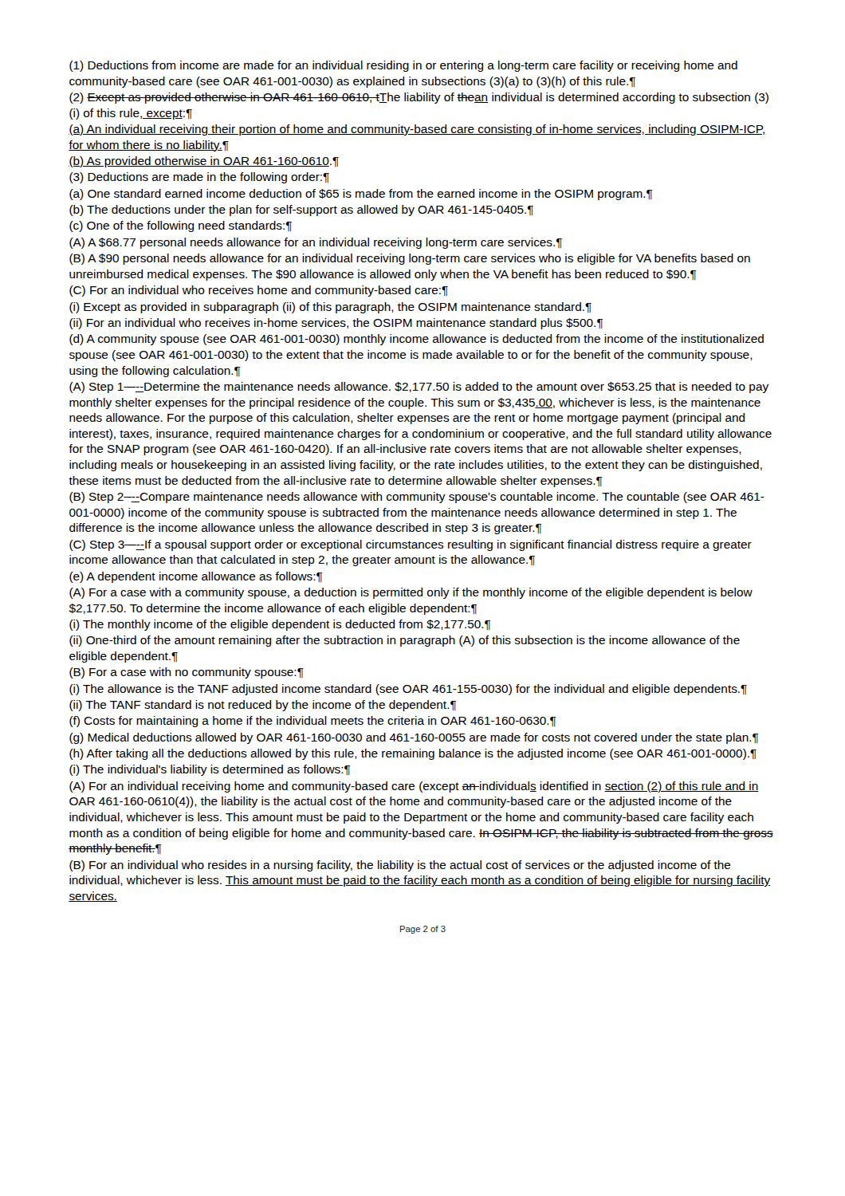(1) Deductions from income are made for an individual residing in or entering a long-term care facility or receiving home and community-based care (see OAR 461-001-0030) as explained in subsections (3)(a) to (3)(h) of this rule.¶
(2) Except as provided otherwise in OAR 461-160-0610, tThe liability of thean individual is determined according to subsection (3)(i) of this rule, except:¶
(a) An individual receiving their portion of home and community-based care consisting of in-home services, including OSIPM-ICP, for whom there is no liability.¶
(b) As provided otherwise in OAR 461-160-0610.¶
(3) Deductions are made in the following order:¶
(a) One standard earned income deduction of $65 is made from the earned income in the OSIPM program.¶
(b) The deductions under the plan for self-support as allowed by OAR 461-145-0405.¶
(c) One of the following need standards:¶
(A) A $68.77 personal needs allowance for an individual receiving long-term care services.¶
(B) A $90 personal needs allowance for an individual receiving long-term care services who is eligible for VA benefits based on unreimbursed medical expenses. The $90 allowance is allowed only when the VA benefit has been reduced to $90.¶
(C) For an individual who receives home and community-based care:¶
(i) Except as provided in subparagraph (ii) of this paragraph, the OSIPM maintenance standard.¶
(ii) For an individual who receives in-home services, the OSIPM maintenance standard plus $500.¶
(d) A community spouse (see OAR 461-001-0030) monthly income allowance is deducted from the income of the institutionalized spouse (see OAR 461-001-0030) to the extent that the income is made available to or for the benefit of the community spouse, using the following calculation.¶
(A) Step 1 ----Determine the maintenance needs allowance. $2,177.50 is added to the amount over $653.25 that is needed to pay monthly shelter expenses for the principal residence of the couple. This sum or $3,435.00, whichever is less, is the maintenance needs allowance. For the purpose of this calculation, shelter expenses are the rent or home mortgage payment (principal and interest), taxes, insurance, required maintenance charges for a condominium or cooperative, and the full standard utility allowance for the SNAP program (see OAR 461-160-0420). If an all-inclusive rate covers items that are not allowable shelter expenses, including meals or housekeeping in an assisted living facility, or the rate includes utilities, to the extent they can be distinguished, these items must be deducted from the all-inclusive rate to determine allowable shelter expenses.¶
(B) Step 2 ---Compare maintenance needs allowance with community spouse's countable income. The countable (see OAR 461-001-0000) income of the community spouse is subtracted from the maintenance needs allowance determined in step 1. The difference is the income allowance unless the allowance described in step 3 is greater.¶
(C) Step 3 ----If a spousal support order or exceptional circumstances resulting in significant financial distress require a greater income allowance than that calculated in step 2, the greater amount is the allowance.¶
(e) A dependent income allowance as follows:¶
(A) For a case with a community spouse, a deduction is permitted only if the monthly income of the eligible dependent is below $2,177.50. To determine the income allowance of each eligible dependent:¶
(i) The monthly income of the eligible dependent is deducted from $2,177.50.¶
(ii) One-third of the amount remaining after the subtraction in paragraph (A) of this subsection is the income allowance of the eligible dependent.¶
(B) For a case with no community spouse:¶
(i) The allowance is the TANF adjusted income standard (see OAR 461-155-0030) for the individual and eligible dependents.¶
(ii) The TANF standard is not reduced by the income of the dependent.¶
(f) Costs for maintaining a home if the individual meets the criteria in OAR 461-160-0630.¶
(g) Medical deductions allowed by OAR 461-160-0030 and 461-160-0055 are made for costs not covered under the state plan.¶
(h) After taking all the deductions allowed by this rule, the remaining balance is the adjusted income (see OAR 461-001-0000).¶
(i) The individual's liability is determined as follows:¶
(A) For an individual receiving home and community-based care (except an individuals identified in section (2) of this rule and in OAR 461-160-0610(4)), the liability is the actual cost of the home and community-based care or the adjusted income of the individual, whichever is less. This amount must be paid to the Department or the home and community-based care facility each month as a condition of being eligible for home and community-based care. In OSIPM-ICP, the liability is subtracted from the gross monthly benefit.¶
(B) For an individual who resides in a nursing facility, the liability is the actual cost of services or the adjusted income of the individual, whichever is less. This amount must be paid to the facility each month as a condition of being eligible for nursing facility services.
Page 2 of 3